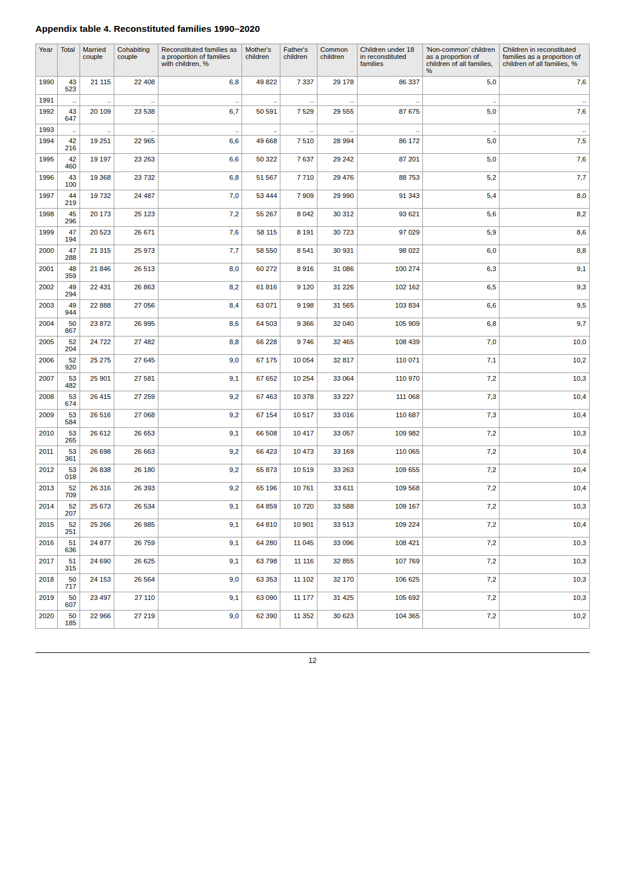Appendix table 4. Reconstituted families 1990–2020
| Year | Total | Married couple | Cohabiting couple | Reconstituted families as a proportion of families with children, % | Mother's children | Father's children | Common children | Children under 18 in reconstituted families | 'Non-common' children as a proportion of children of all families, % | Children in reconstituted families as a proportion of children of all families, % |
| --- | --- | --- | --- | --- | --- | --- | --- | --- | --- | --- |
| 1990 | 43 523 | 21 115 | 22 408 | 6,8 | 49 822 | 7 337 | 29 178 | 86 337 | 5,0 | 7,6 |
| 1991 | .. | .. | .. | .. | .. | .. | .. | .. | .. | .. |
| 1992 | 43 647 | 20 109 | 23 538 | 6,7 | 50 591 | 7 529 | 29 555 | 87 675 | 5,0 | 7,6 |
| 1993 | .. | .. | .. | .. | .. | .. | .. | .. | .. | .. |
| 1994 | 42 216 | 19 251 | 22 965 | 6,6 | 49 668 | 7 510 | 28 994 | 86 172 | 5,0 | 7,5 |
| 1995 | 42 460 | 19 197 | 23 263 | 6,6 | 50 322 | 7 637 | 29 242 | 87 201 | 5,0 | 7,6 |
| 1996 | 43 100 | 19 368 | 23 732 | 6,8 | 51 567 | 7 710 | 29 476 | 88 753 | 5,2 | 7,7 |
| 1997 | 44 219 | 19 732 | 24 487 | 7,0 | 53 444 | 7 909 | 29 990 | 91 343 | 5,4 | 8,0 |
| 1998 | 45 296 | 20 173 | 25 123 | 7,2 | 55 267 | 8 042 | 30 312 | 93 621 | 5,6 | 8,2 |
| 1999 | 47 194 | 20 523 | 26 671 | 7,6 | 58 115 | 8 191 | 30 723 | 97 029 | 5,9 | 8,6 |
| 2000 | 47 288 | 21 315 | 25 973 | 7,7 | 58 550 | 8 541 | 30 931 | 98 022 | 6,0 | 8,8 |
| 2001 | 48 359 | 21 846 | 26 513 | 8,0 | 60 272 | 8 916 | 31 086 | 100 274 | 6,3 | 9,1 |
| 2002 | 49 294 | 22 431 | 26 863 | 8,2 | 61 816 | 9 120 | 31 226 | 102 162 | 6,5 | 9,3 |
| 2003 | 49 944 | 22 888 | 27 056 | 8,4 | 63 071 | 9 198 | 31 565 | 103 834 | 6,6 | 9,5 |
| 2004 | 50 867 | 23 872 | 26 995 | 8,6 | 64 503 | 9 366 | 32 040 | 105 909 | 6,8 | 9,7 |
| 2005 | 52 204 | 24 722 | 27 482 | 8,8 | 66 228 | 9 746 | 32 465 | 108 439 | 7,0 | 10,0 |
| 2006 | 52 920 | 25 275 | 27 645 | 9,0 | 67 175 | 10 054 | 32 817 | 110 071 | 7,1 | 10,2 |
| 2007 | 53 482 | 25 901 | 27 581 | 9,1 | 67 652 | 10 254 | 33 064 | 110 970 | 7,2 | 10,3 |
| 2008 | 53 674 | 26 415 | 27 259 | 9,2 | 67 463 | 10 378 | 33 227 | 111 068 | 7,3 | 10,4 |
| 2009 | 53 584 | 26 516 | 27 068 | 9,2 | 67 154 | 10 517 | 33 016 | 110 687 | 7,3 | 10,4 |
| 2010 | 53 265 | 26 612 | 26 653 | 9,1 | 66 508 | 10 417 | 33 057 | 109 982 | 7,2 | 10,3 |
| 2011 | 53 361 | 26 698 | 26 663 | 9,2 | 66 423 | 10 473 | 33 169 | 110 065 | 7,2 | 10,4 |
| 2012 | 53 018 | 26 838 | 26 180 | 9,2 | 65 873 | 10 519 | 33 263 | 109 655 | 7,2 | 10,4 |
| 2013 | 52 709 | 26 316 | 26 393 | 9,2 | 65 196 | 10 761 | 33 611 | 109 568 | 7,2 | 10,4 |
| 2014 | 52 207 | 25 673 | 26 534 | 9,1 | 64 859 | 10 720 | 33 588 | 109 167 | 7,2 | 10,3 |
| 2015 | 52 251 | 25 266 | 26 985 | 9,1 | 64 810 | 10 901 | 33 513 | 109 224 | 7,2 | 10,4 |
| 2016 | 51 636 | 24 877 | 26 759 | 9,1 | 64 280 | 11 045 | 33 096 | 108 421 | 7,2 | 10,3 |
| 2017 | 51 315 | 24 690 | 26 625 | 9,1 | 63 798 | 11 116 | 32 855 | 107 769 | 7,2 | 10,3 |
| 2018 | 50 717 | 24 153 | 26 564 | 9,0 | 63 353 | 11 102 | 32 170 | 106 625 | 7,2 | 10,3 |
| 2019 | 50 607 | 23 497 | 27 110 | 9,1 | 63 090 | 11 177 | 31 425 | 105 692 | 7,2 | 10,3 |
| 2020 | 50 185 | 22 966 | 27 219 | 9,0 | 62 390 | 11 352 | 30 623 | 104 365 | 7,2 | 10,2 |
12